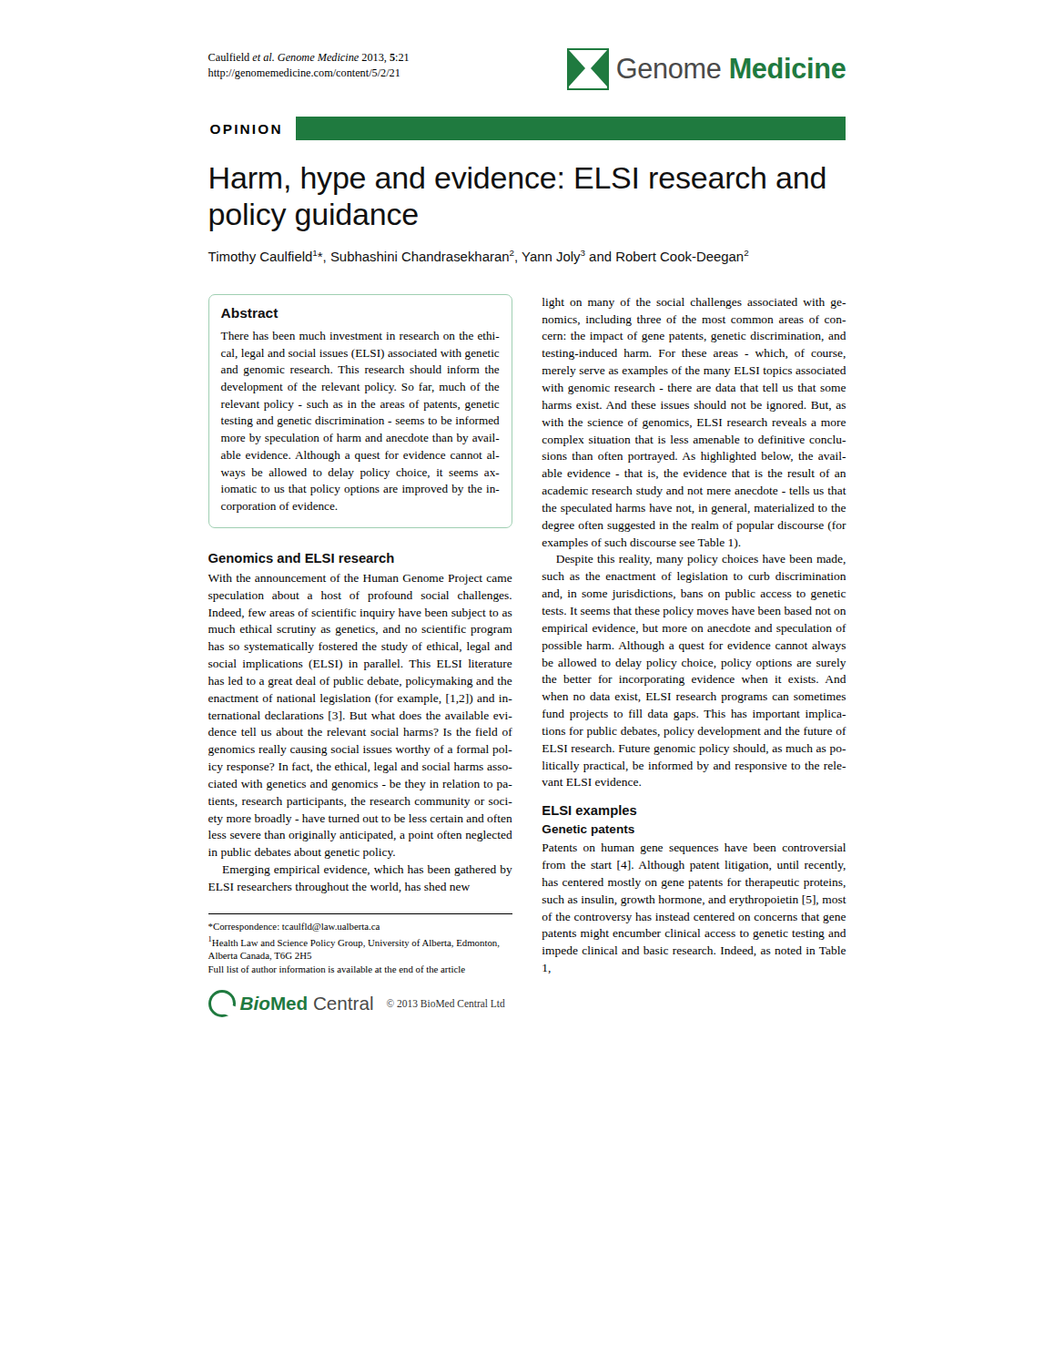Caulfield et al. Genome Medicine 2013, 5:21
http://genomemedicine.com/content/5/2/21
Genome Medicine
OPINION
Harm, hype and evidence: ELSI research and policy guidance
Timothy Caulfield1*, Subhashini Chandrasekharan2, Yann Joly3 and Robert Cook-Deegan2
Abstract
There has been much investment in research on the ethical, legal and social issues (ELSI) associated with genetic and genomic research. This research should inform the development of the relevant policy. So far, much of the relevant policy - such as in the areas of patents, genetic testing and genetic discrimination - seems to be informed more by speculation of harm and anecdote than by available evidence. Although a quest for evidence cannot always be allowed to delay policy choice, it seems axiomatic to us that policy options are improved by the incorporation of evidence.
Genomics and ELSI research
With the announcement of the Human Genome Project came speculation about a host of profound social challenges. Indeed, few areas of scientific inquiry have been subject to as much ethical scrutiny as genetics, and no scientific program has so systematically fostered the study of ethical, legal and social implications (ELSI) in parallel. This ELSI literature has led to a great deal of public debate, policymaking and the enactment of national legislation (for example, [1,2]) and international declarations [3]. But what does the available evidence tell us about the relevant social harms? Is the field of genomics really causing social issues worthy of a formal policy response? In fact, the ethical, legal and social harms associated with genetics and genomics - be they in relation to patients, research participants, the research community or society more broadly - have turned out to be less certain and often less severe than originally anticipated, a point often neglected in public debates about genetic policy.
Emerging empirical evidence, which has been gathered by ELSI researchers throughout the world, has shed new
*Correspondence: tcaulfld@law.ualberta.ca
1Health Law and Science Policy Group, University of Alberta, Edmonton, Alberta Canada, T6G 2H5
Full list of author information is available at the end of the article
Bio Med Central
© 2013 BioMed Central Ltd
light on many of the social challenges associated with genomics, including three of the most common areas of concern: the impact of gene patents, genetic discrimination, and testing-induced harm. For these areas - which, of course, merely serve as examples of the many ELSI topics associated with genomic research - there are data that tell us that some harms exist. And these issues should not be ignored. But, as with the science of genomics, ELSI research reveals a more complex situation that is less amenable to definitive conclusions than often portrayed. As highlighted below, the available evidence - that is, the evidence that is the result of an academic research study and not mere anecdote - tells us that the speculated harms have not, in general, materialized to the degree often suggested in the realm of popular discourse (for examples of such discourse see Table 1).
Despite this reality, many policy choices have been made, such as the enactment of legislation to curb discrimination and, in some jurisdictions, bans on public access to genetic tests. It seems that these policy moves have been based not on empirical evidence, but more on anecdote and speculation of possible harm. Although a quest for evidence cannot always be allowed to delay policy choice, policy options are surely the better for incorporating evidence when it exists. And when no data exist, ELSI research programs can sometimes fund projects to fill data gaps. This has important implications for public debates, policy development and the future of ELSI research. Future genomic policy should, as much as politically practical, be informed by and responsive to the relevant ELSI evidence.
ELSI examples
Genetic patents
Patents on human gene sequences have been controversial from the start [4]. Although patent litigation, until recently, has centered mostly on gene patents for therapeutic proteins, such as insulin, growth hormone, and erythropoietin [5], most of the controversy has instead centered on concerns that gene patents might encumber clinical access to genetic testing and impede clinical and basic research. Indeed, as noted in Table 1,